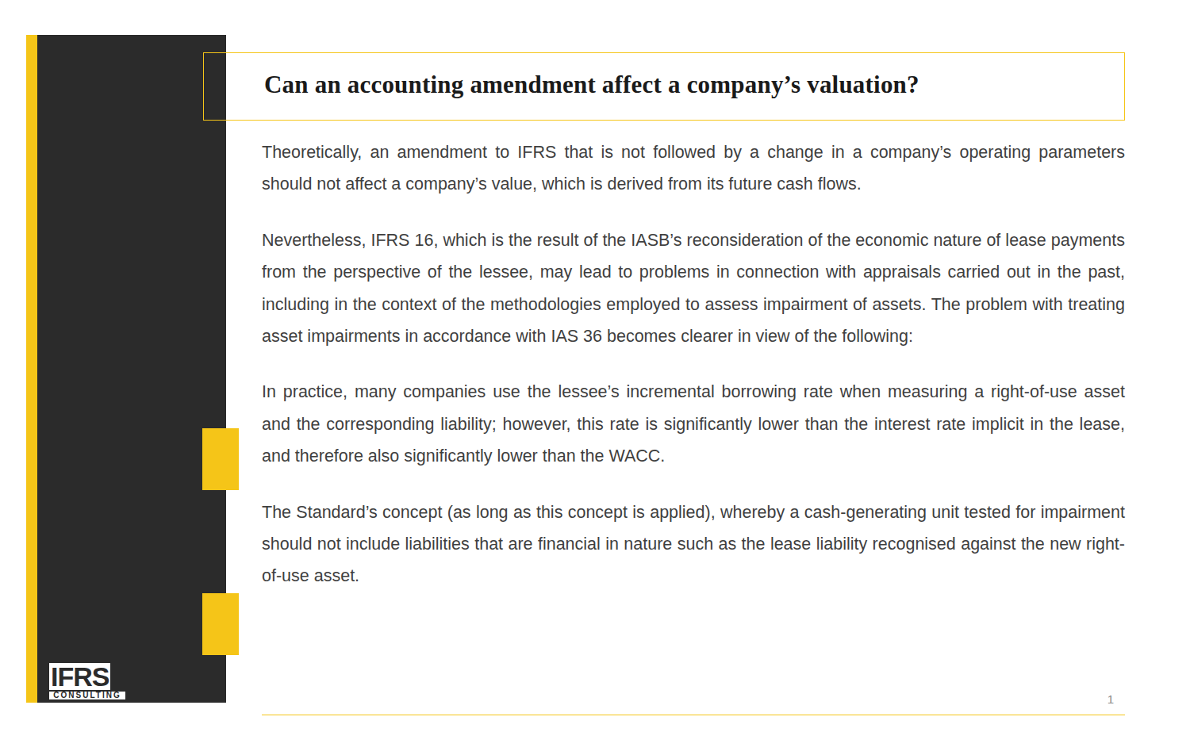IFRS CONSULTING
Can an accounting amendment affect a company’s valuation?
Theoretically, an amendment to IFRS that is not followed by a change in a company’s operating parameters should not affect a company’s value, which is derived from its future cash flows.
Nevertheless, IFRS 16, which is the result of the IASB’s reconsideration of the economic nature of lease payments from the perspective of the lessee, may lead to problems in connection with appraisals carried out in the past, including in the context of the methodologies employed to assess impairment of assets. The problem with treating asset impairments in accordance with IAS 36 becomes clearer in view of the following:
In practice, many companies use the lessee’s incremental borrowing rate when measuring a right-of-use asset and the corresponding liability; however, this rate is significantly lower than the interest rate implicit in the lease, and therefore also significantly lower than the WACC.
The Standard’s concept (as long as this concept is applied), whereby a cash-generating unit tested for impairment should not include liabilities that are financial in nature such as the lease liability recognised against the new right-of-use asset.
1